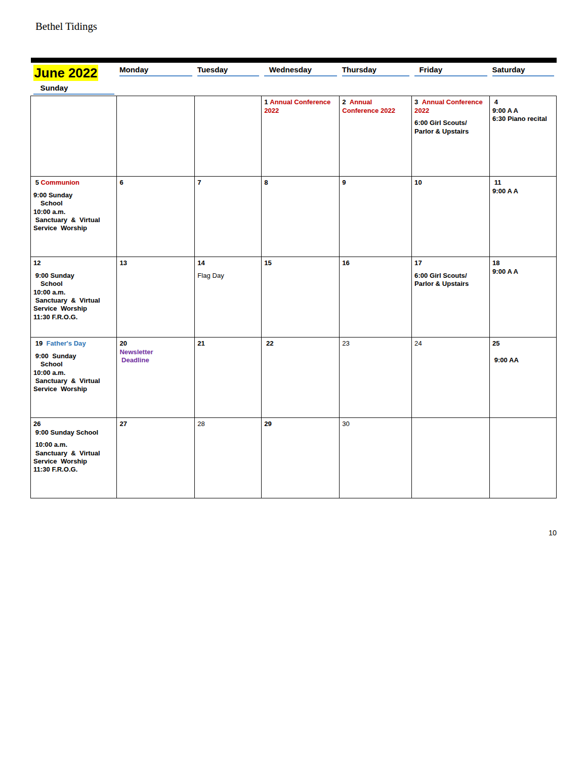Bethel Tidings
| June 2022 Sunday | Monday | Tuesday | Wednesday | Thursday | Friday | Saturday |
| | | | 1 Annual Conference 2022 | 2 Annual Conference 2022 | 3 Annual Conference 2022 6:00 Girl Scouts/ Parlor & Upstairs | 4 9:00 A A 6:30 Piano recital |
| 5 Communion 9:00 Sunday School 10:00 a.m. Sanctuary & Virtual Service Worship | 6 | 7 | 8 | 9 | 10 | 11 9:00 A A |
| 12 9:00 Sunday School 10:00 a.m. Sanctuary & Virtual Service Worship 11:30 F.R.O.G. | 13 | 14 Flag Day | 15 | 16 | 17 6:00 Girl Scouts/ Parlor & Upstairs | 18 9:00 A A |
| 19 Father's Day 9:00 Sunday School 10:00 a.m. Sanctuary & Virtual Service Worship | 20 Newsletter Deadline | 21 | 22 | 23 | 24 | 25 9:00 AA |
| 26 9:00 Sunday School 10:00 a.m. Sanctuary & Virtual Service Worship 11:30 F.R.O.G. | 27 | 28 | 29 | 30 | | |
10